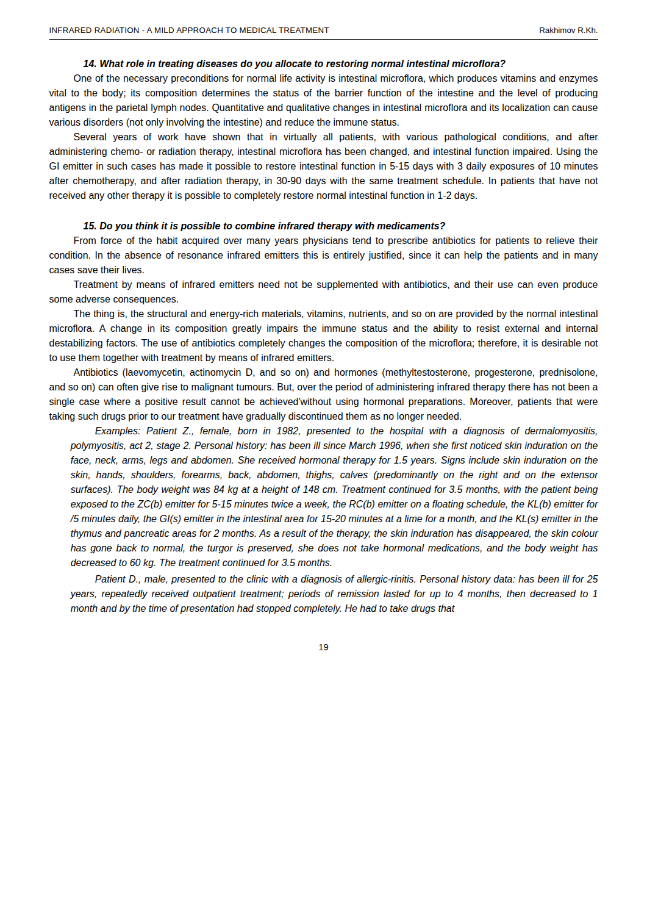INFRARED RADIATION - A MILD APPROACH TO MEDICAL TREATMENT Rakhimov R.Kh.
14. What role in treating diseases do you allocate to restoring normal intestinal microflora?
One of the necessary preconditions for normal life activity is intestinal microflora, which produces vitamins and enzymes vital to the body; its composition determines the status of the barrier function of the intestine and the level of producing antigens in the parietal lymph nodes. Quantitative and qualitative changes in intestinal microflora and its localization can cause various disorders (not only involving the intestine) and reduce the immune status.
Several years of work have shown that in virtually all patients, with various pathological conditions, and after administering chemo- or radiation therapy, intestinal microflora has been changed, and intestinal function impaired. Using the GI emitter in such cases has made it possible to restore intestinal function in 5-15 days with 3 daily exposures of 10 minutes after chemotherapy, and after radiation therapy, in 30-90 days with the same treatment schedule. In patients that have not received any other therapy it is possible to completely restore normal intestinal function in 1-2 days.
15. Do you think it is possible to combine infrared therapy with medicaments?
From force of the habit acquired over many years physicians tend to prescribe antibiotics for patients to relieve their condition. In the absence of resonance infrared emitters this is entirely justified, since it can help the patients and in many cases save their lives.
Treatment by means of infrared emitters need not be supplemented with antibiotics, and their use can even produce some adverse consequences.
The thing is, the structural and energy-rich materials, vitamins, nutrients, and so on are provided by the normal intestinal microflora. A change in its composition greatly impairs the immune status and the ability to resist external and internal destabilizing factors. The use of antibiotics completely changes the composition of the microflora; therefore, it is desirable not to use them together with treatment by means of infrared emitters.
Antibiotics (laevomycetin, actinomycin D, and so on) and hormones (methyltestosterone, progesterone, prednisolone, and so on) can often give rise to malignant tumours. But, over the period of administering infrared therapy there has not been a single case where a positive result cannot be achieved'without using hormonal preparations. Moreover, patients that were taking such drugs prior to our treatment have gradually discontinued them as no longer needed.
Examples: Patient Z., female, born in 1982, presented to the hospital with a diagnosis of dermalomyositis, polymyositis, act 2, stage 2. Personal history: has been ill since March 1996, when she first noticed skin induration on the face, neck, arms, legs and abdomen. She received hormonal therapy for 1.5 years. Signs include skin induration on the skin, hands, shoulders, forearms, back, abdomen, thighs, calves (predominantly on the right and on the extensor surfaces). The body weight was 84 kg at a height of 148 cm. Treatment continued for 3.5 months, with the patient being exposed to the ZC(b) emitter for 5-15 minutes twice a week, the RC(b) emitter on a floating schedule, the KL(b) emitter for /5 minutes daily, the GI(s) emitter in the intestinal area for 15-20 minutes at a lime for a month, and the KL(s) emitter in the thymus and pancreatic areas for 2 months. As a result of the therapy, the skin induration has disappeared, the skin colour has gone back to normal, the turgor is preserved, she does not take hormonal medications, and the body weight has decreased to 60 kg. The treatment continued for 3.5 months.
Patient D., male, presented to the clinic with a diagnosis of allergic-rinitis. Personal history data: has been ill for 25 years, repeatedly received outpatient treatment; periods of remission lasted for up to 4 months, then decreased to 1 month and by the time of presentation had stopped completely. He had to take drugs that
19